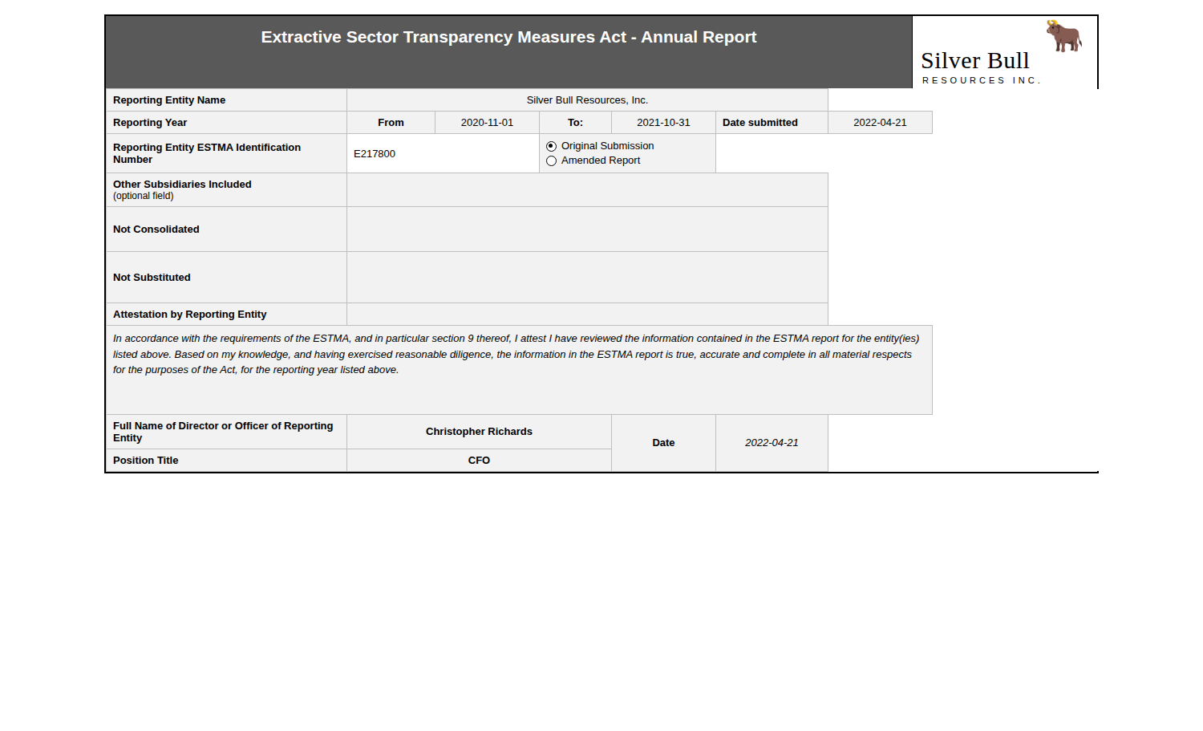Extractive Sector Transparency Measures Act - Annual Report
🐂
Silver Bull
RESOURCES INC.
| Reporting Entity Name | Silver Bull Resources, Inc. | |
| Reporting Year | From | 2020-11-01 | To: | 2021-10-31 | Date submitted | 2022-04-21 | |
| Reporting Entity ESTMA Identification Number | E217800 | Original Submission Amended Report | |
| Other Subsidiaries Included (optional field) | | |
| Not Consolidated | | |
| Not Substituted | | |
| Attestation by Reporting Entity | | |
| In accordance with the requirements of the ESTMA, and in particular section 9 thereof, I attest I have reviewed the information contained in the ESTMA report for the entity(ies) listed above. Based on my knowledge, and having exercised reasonable diligence, the information in the ESTMA report is true, accurate and complete in all material respects for the purposes of the Act, for the reporting year listed above. | |
| Full Name of Director or Officer of Reporting Entity | Christopher Richards | Date | 2022-04-21 | |
| Position Title | CFO | |